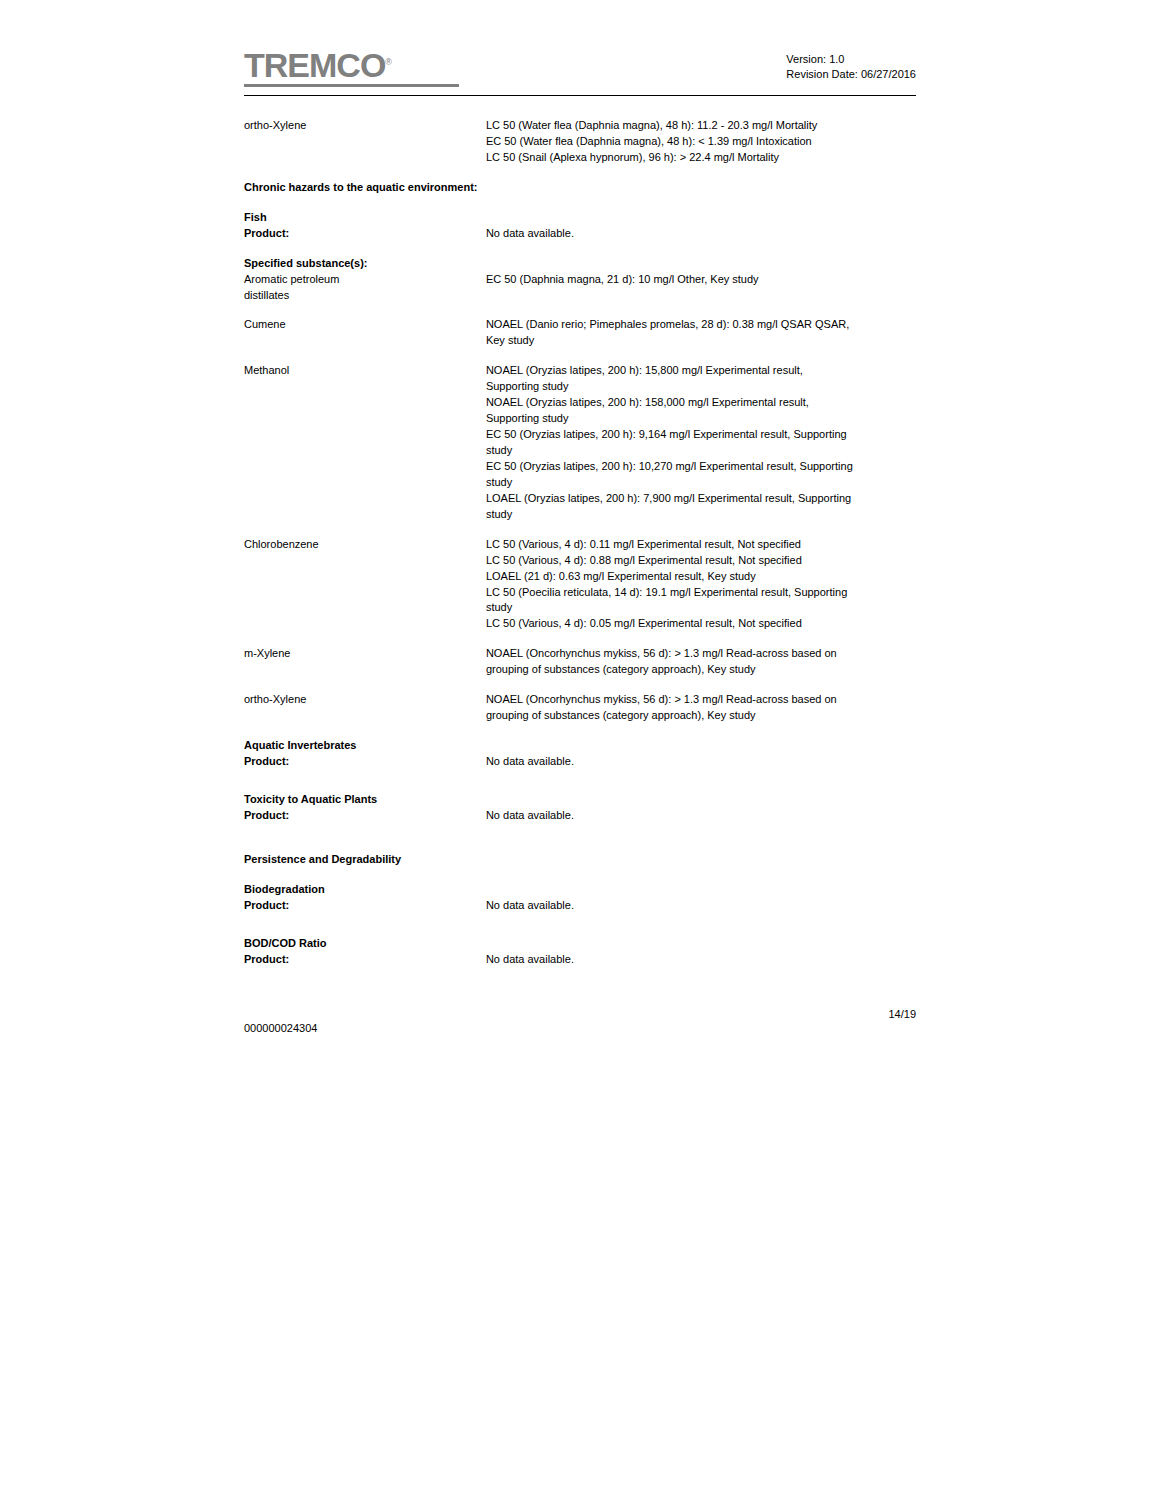TREMCO®
Version: 1.0
Revision Date: 06/27/2016
| ortho-Xylene | LC 50 (Water flea (Daphnia magna), 48 h): 11.2 - 20.3 mg/l Mortality EC 50 (Water flea (Daphnia magna), 48 h): < 1.39 mg/l Intoxication LC 50 (Snail (Aplexa hypnorum), 96 h): > 22.4 mg/l Mortality |
| Chronic hazards to the aquatic environment: |
| Fish |
| Product: | No data available. |
| Specified substance(s): |
| Aromatic petroleum distillates | EC 50 (Daphnia magna, 21 d): 10 mg/l Other, Key study |
| Cumene | NOAEL (Danio rerio; Pimephales promelas, 28 d): 0.38 mg/l QSAR QSAR, Key study |
| Methanol | NOAEL (Oryzias latipes, 200 h): 15,800 mg/l Experimental result, Supporting study NOAEL (Oryzias latipes, 200 h): 158,000 mg/l Experimental result, Supporting study EC 50 (Oryzias latipes, 200 h): 9,164 mg/l Experimental result, Supporting study EC 50 (Oryzias latipes, 200 h): 10,270 mg/l Experimental result, Supporting study LOAEL (Oryzias latipes, 200 h): 7,900 mg/l Experimental result, Supporting study |
| Chlorobenzene | LC 50 (Various, 4 d): 0.11 mg/l Experimental result, Not specified LC 50 (Various, 4 d): 0.88 mg/l Experimental result, Not specified LOAEL (21 d): 0.63 mg/l Experimental result, Key study LC 50 (Poecilia reticulata, 14 d): 19.1 mg/l Experimental result, Supporting study LC 50 (Various, 4 d): 0.05 mg/l Experimental result, Not specified |
| m-Xylene | NOAEL (Oncorhynchus mykiss, 56 d): > 1.3 mg/l Read-across based on grouping of substances (category approach), Key study |
| ortho-Xylene | NOAEL (Oncorhynchus mykiss, 56 d): > 1.3 mg/l Read-across based on grouping of substances (category approach), Key study |
| Aquatic Invertebrates |
| Product: | No data available. |
| Toxicity to Aquatic Plants |
| Product: | No data available. |
| Persistence and Degradability |
| Biodegradation |
| Product: | No data available. |
| BOD/COD Ratio |
| Product: | No data available. |
14/19
000000024304